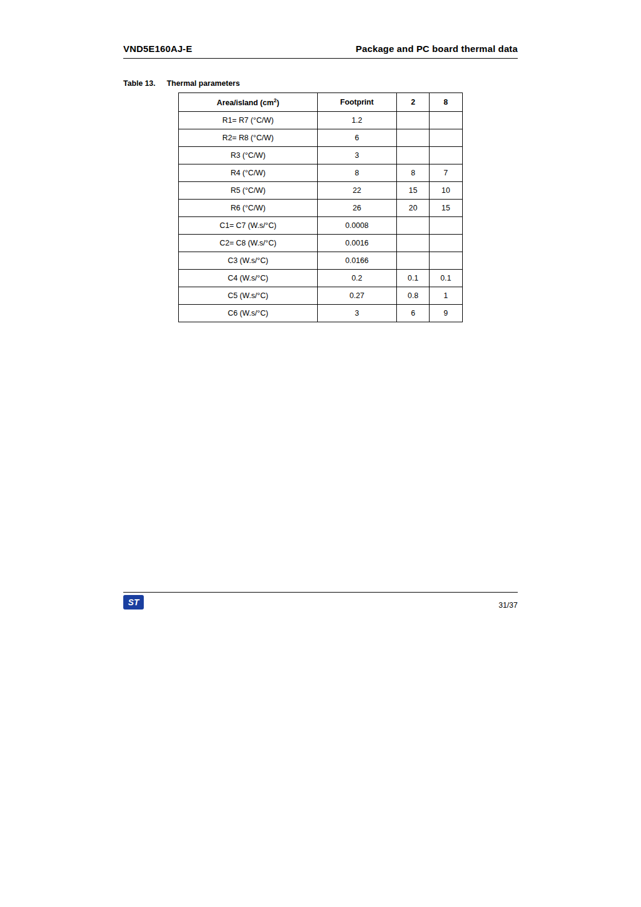VND5E160AJ-E
Package and PC board thermal data
Table 13. Thermal parameters
| Area/island (cm 2 ) | Footprint | 2 | 8 |
| --- | --- | --- | --- |
| R1= R7 (°C/W) | 1.2 | | |
| R2= R8 (°C/W) | 6 | | |
| R3 (°C/W) | 3 | | |
| R4 (°C/W) | 8 | 8 | 7 |
| R5 (°C/W) | 22 | 15 | 10 |
| R6 (°C/W) | 26 | 20 | 15 |
| C1= C7 (W.s/°C) | 0.0008 | | |
| C2= C8 (W.s/°C) | 0.0016 | | |
| C3 (W.s/°C) | 0.0166 | | |
| C4 (W.s/°C) | 0.2 | 0.1 | 0.1 |
| C5 (W.s/°C) | 0.27 | 0.8 | 1 |
| C6 (W.s/°C) | 3 | 6 | 9 |
ST
31/37